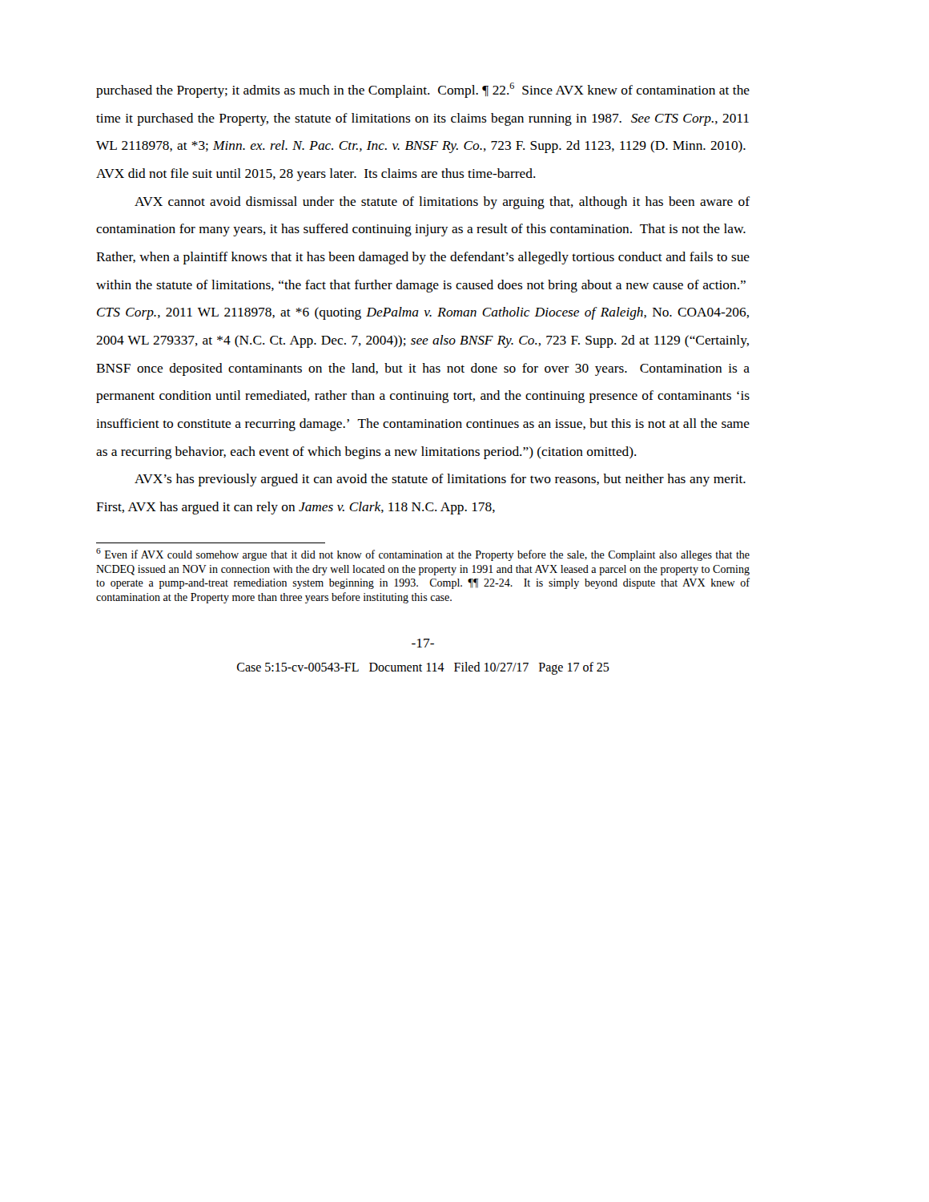purchased the Property; it admits as much in the Complaint. Compl. ¶ 22.6 Since AVX knew of contamination at the time it purchased the Property, the statute of limitations on its claims began running in 1987. See CTS Corp., 2011 WL 2118978, at *3; Minn. ex. rel. N. Pac. Ctr., Inc. v. BNSF Ry. Co., 723 F. Supp. 2d 1123, 1129 (D. Minn. 2010). AVX did not file suit until 2015, 28 years later. Its claims are thus time-barred.
AVX cannot avoid dismissal under the statute of limitations by arguing that, although it has been aware of contamination for many years, it has suffered continuing injury as a result of this contamination. That is not the law. Rather, when a plaintiff knows that it has been damaged by the defendant’s allegedly tortious conduct and fails to sue within the statute of limitations, “the fact that further damage is caused does not bring about a new cause of action.” CTS Corp., 2011 WL 2118978, at *6 (quoting DePalma v. Roman Catholic Diocese of Raleigh, No. COA04-206, 2004 WL 279337, at *4 (N.C. Ct. App. Dec. 7, 2004)); see also BNSF Ry. Co., 723 F. Supp. 2d at 1129 (“Certainly, BNSF once deposited contaminants on the land, but it has not done so for over 30 years. Contamination is a permanent condition until remediated, rather than a continuing tort, and the continuing presence of contaminants ‘is insufficient to constitute a recurring damage.’ The contamination continues as an issue, but this is not at all the same as a recurring behavior, each event of which begins a new limitations period.”) (citation omitted).
AVX’s has previously argued it can avoid the statute of limitations for two reasons, but neither has any merit. First, AVX has argued it can rely on James v. Clark, 118 N.C. App. 178,
6 Even if AVX could somehow argue that it did not know of contamination at the Property before the sale, the Complaint also alleges that the NCDEQ issued an NOV in connection with the dry well located on the property in 1991 and that AVX leased a parcel on the property to Corning to operate a pump-and-treat remediation system beginning in 1993. Compl. ¶¶ 22-24. It is simply beyond dispute that AVX knew of contamination at the Property more than three years before instituting this case.
-17-
Case 5:15-cv-00543-FL Document 114 Filed 10/27/17 Page 17 of 25